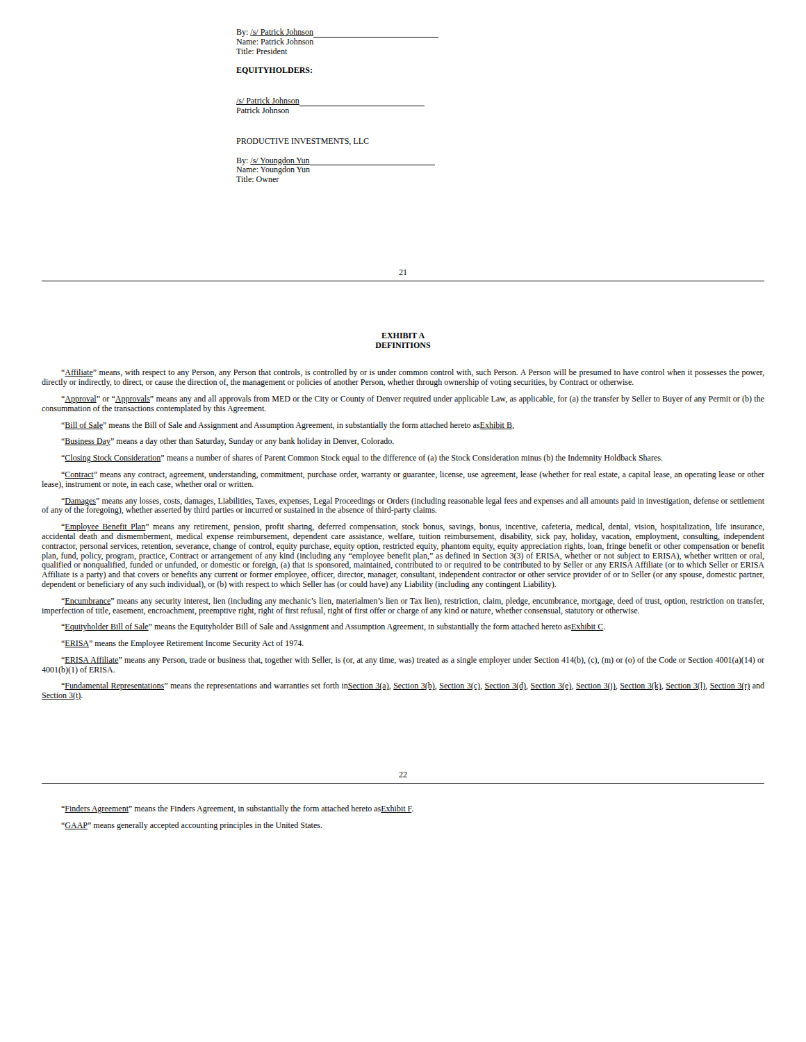By: /s/ Patrick Johnson
Name: Patrick Johnson
Title: President
EQUITYHOLDERS:
/s/ Patrick Johnson
Patrick Johnson
PRODUCTIVE INVESTMENTS, LLC
By: /s/ Youngdon Yun
Name: Youngdon Yun
Title: Owner
21
EXHIBIT A
DEFINITIONS
“Affiliate” means, with respect to any Person, any Person that controls, is controlled by or is under common control with, such Person. A Person will be presumed to have control when it possesses the power, directly or indirectly, to direct, or cause the direction of, the management or policies of another Person, whether through ownership of voting securities, by Contract or otherwise.
“Approval” or “Approvals” means any and all approvals from MED or the City or County of Denver required under applicable Law, as applicable, for (a) the transfer by Seller to Buyer of any Permit or (b) the consummation of the transactions contemplated by this Agreement.
“Bill of Sale” means the Bill of Sale and Assignment and Assumption Agreement, in substantially the form attached hereto asExhibit B,
“Business Day” means a day other than Saturday, Sunday or any bank holiday in Denver, Colorado.
“Closing Stock Consideration” means a number of shares of Parent Common Stock equal to the difference of (a) the Stock Consideration minus (b) the Indemnity Holdback Shares.
“Contract” means any contract, agreement, understanding, commitment, purchase order, warranty or guarantee, license, use agreement, lease (whether for real estate, a capital lease, an operating lease or other lease), instrument or note, in each case, whether oral or written.
“Damages” means any losses, costs, damages, Liabilities, Taxes, expenses, Legal Proceedings or Orders (including reasonable legal fees and expenses and all amounts paid in investigation, defense or settlement of any of the foregoing), whether asserted by third parties or incurred or sustained in the absence of third-party claims.
“Employee Benefit Plan” means any retirement, pension, profit sharing, deferred compensation, stock bonus, savings, bonus, incentive, cafeteria, medical, dental, vision, hospitalization, life insurance, accidental death and dismemberment, medical expense reimbursement, dependent care assistance, welfare, tuition reimbursement, disability, sick pay, holiday, vacation, employment, consulting, independent contractor, personal services, retention, severance, change of control, equity purchase, equity option, restricted equity, phantom equity, equity appreciation rights, loan, fringe benefit or other compensation or benefit plan, fund, policy, program, practice, Contract or arrangement of any kind (including any “employee benefit plan,” as defined in Section 3(3) of ERISA, whether or not subject to ERISA), whether written or oral, qualified or nonqualified, funded or unfunded, or domestic or foreign, (a) that is sponsored, maintained, contributed to or required to be contributed to by Seller or any ERISA Affiliate (or to which Seller or ERISA Affiliate is a party) and that covers or benefits any current or former employee, officer, director, manager, consultant, independent contractor or other service provider of or to Seller (or any spouse, domestic partner, dependent or beneficiary of any such individual), or (b) with respect to which Seller has (or could have) any Liability (including any contingent Liability).
“Encumbrance” means any security interest, lien (including any mechanic’s lien, materialmen’s lien or Tax lien), restriction, claim, pledge, encumbrance, mortgage, deed of trust, option, restriction on transfer, imperfection of title, easement, encroachment, preemptive right, right of first refusal, right of first offer or charge of any kind or nature, whether consensual, statutory or otherwise.
“Equityholder Bill of Sale” means the Equityholder Bill of Sale and Assignment and Assumption Agreement, in substantially the form attached hereto asExhibit C.
“ERISA” means the Employee Retirement Income Security Act of 1974.
“ERISA Affiliate” means any Person, trade or business that, together with Seller, is (or, at any time, was) treated as a single employer under Section 414(b), (c), (m) or (o) of the Code or Section 4001(a)(14) or 4001(b)(1) of ERISA.
“Fundamental Representations” means the representations and warranties set forth inSection 3(a), Section 3(b), Section 3(c), Section 3(d), Section 3(e), Section 3(j), Section 3(k), Section 3(l), Section 3(r) and Section 3(t).
22
“Finders Agreement” means the Finders Agreement, in substantially the form attached hereto asExhibit F.
“GAAP” means generally accepted accounting principles in the United States.